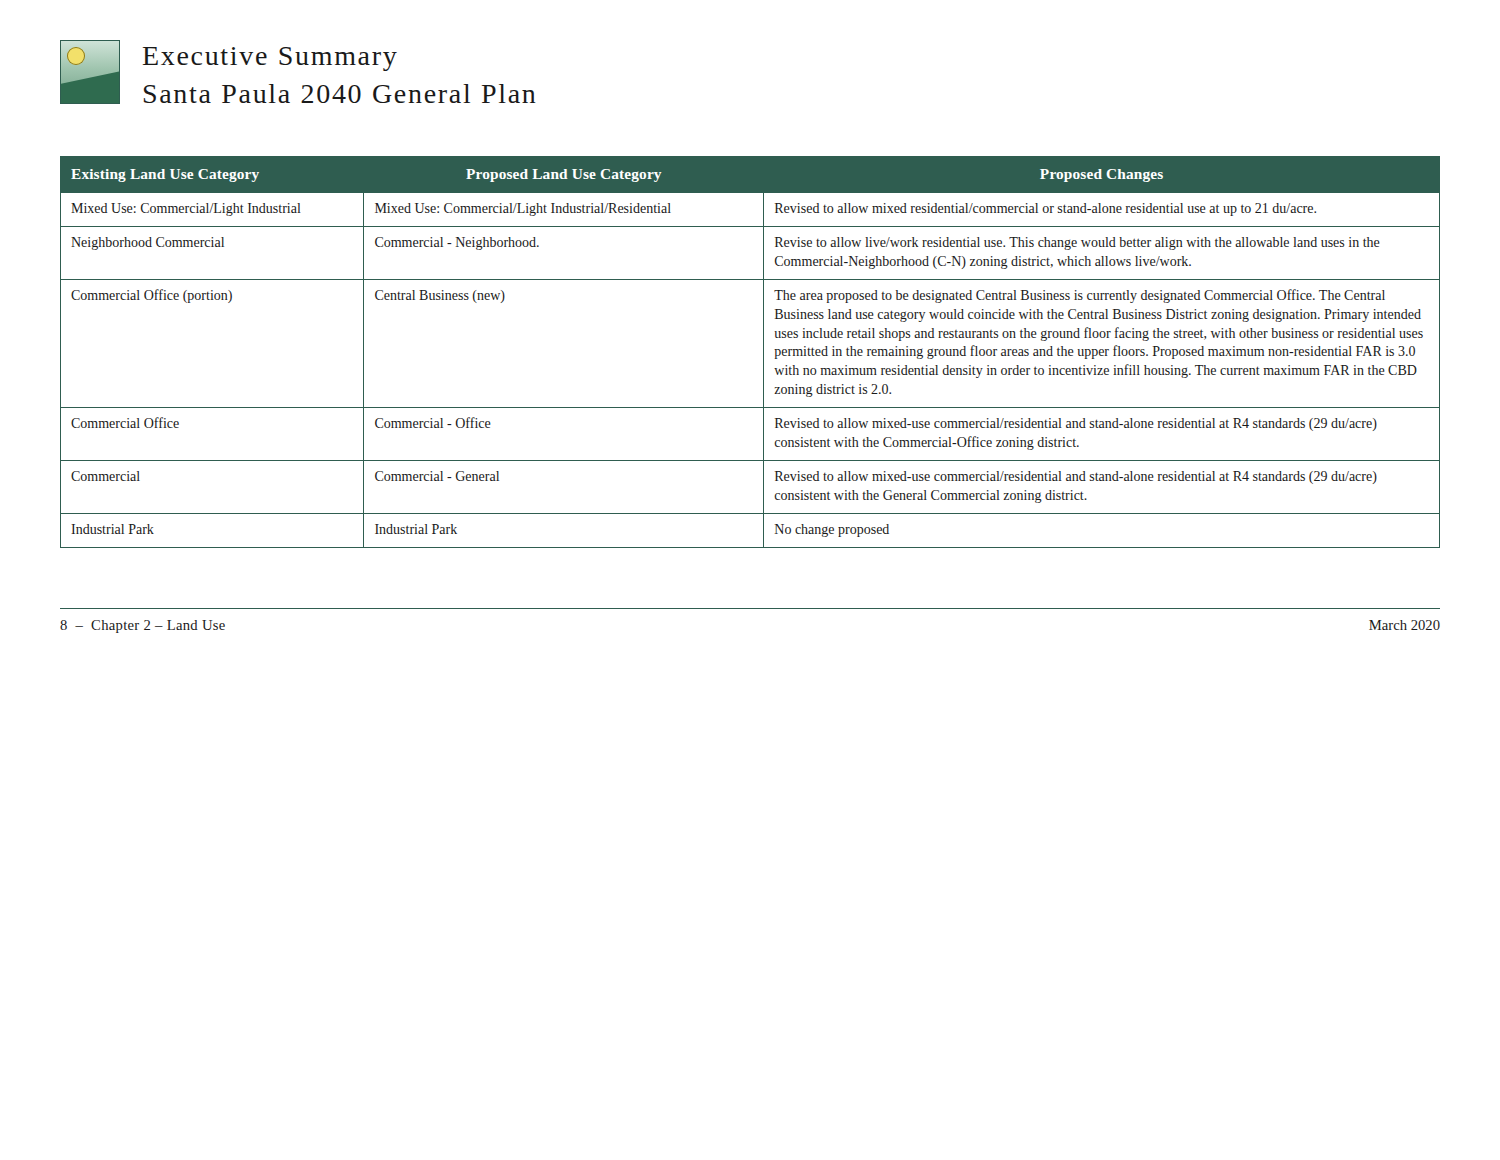Executive Summary
Santa Paula 2040 General Plan
| Existing Land Use Category | Proposed Land Use Category | Proposed Changes |
| --- | --- | --- |
| Mixed Use: Commercial/Light Industrial | Mixed Use: Commercial/Light Industrial/Residential | Revised to allow mixed residential/commercial or stand-alone residential use at up to 21 du/acre. |
| Neighborhood Commercial | Commercial - Neighborhood. | Revise to allow live/work residential use. This change would better align with the allowable land uses in the Commercial-Neighborhood (C-N) zoning district, which allows live/work. |
| Commercial Office (portion) | Central Business (new) | The area proposed to be designated Central Business is currently designated Commercial Office. The Central Business land use category would coincide with the Central Business District zoning designation. Primary intended uses include retail shops and restaurants on the ground floor facing the street, with other business or residential uses permitted in the remaining ground floor areas and the upper floors. Proposed maximum non-residential FAR is 3.0 with no maximum residential density in order to incentivize infill housing. The current maximum FAR in the CBD zoning district is 2.0. |
| Commercial Office | Commercial - Office | Revised to allow mixed-use commercial/residential and stand-alone residential at R4 standards (29 du/acre) consistent with the Commercial-Office zoning district. |
| Commercial | Commercial - General | Revised to allow mixed-use commercial/residential and stand-alone residential at R4 standards (29 du/acre) consistent with the General Commercial zoning district. |
| Industrial Park | Industrial Park | No change proposed |
8 – Chapter 2 – Land Use
March 2020